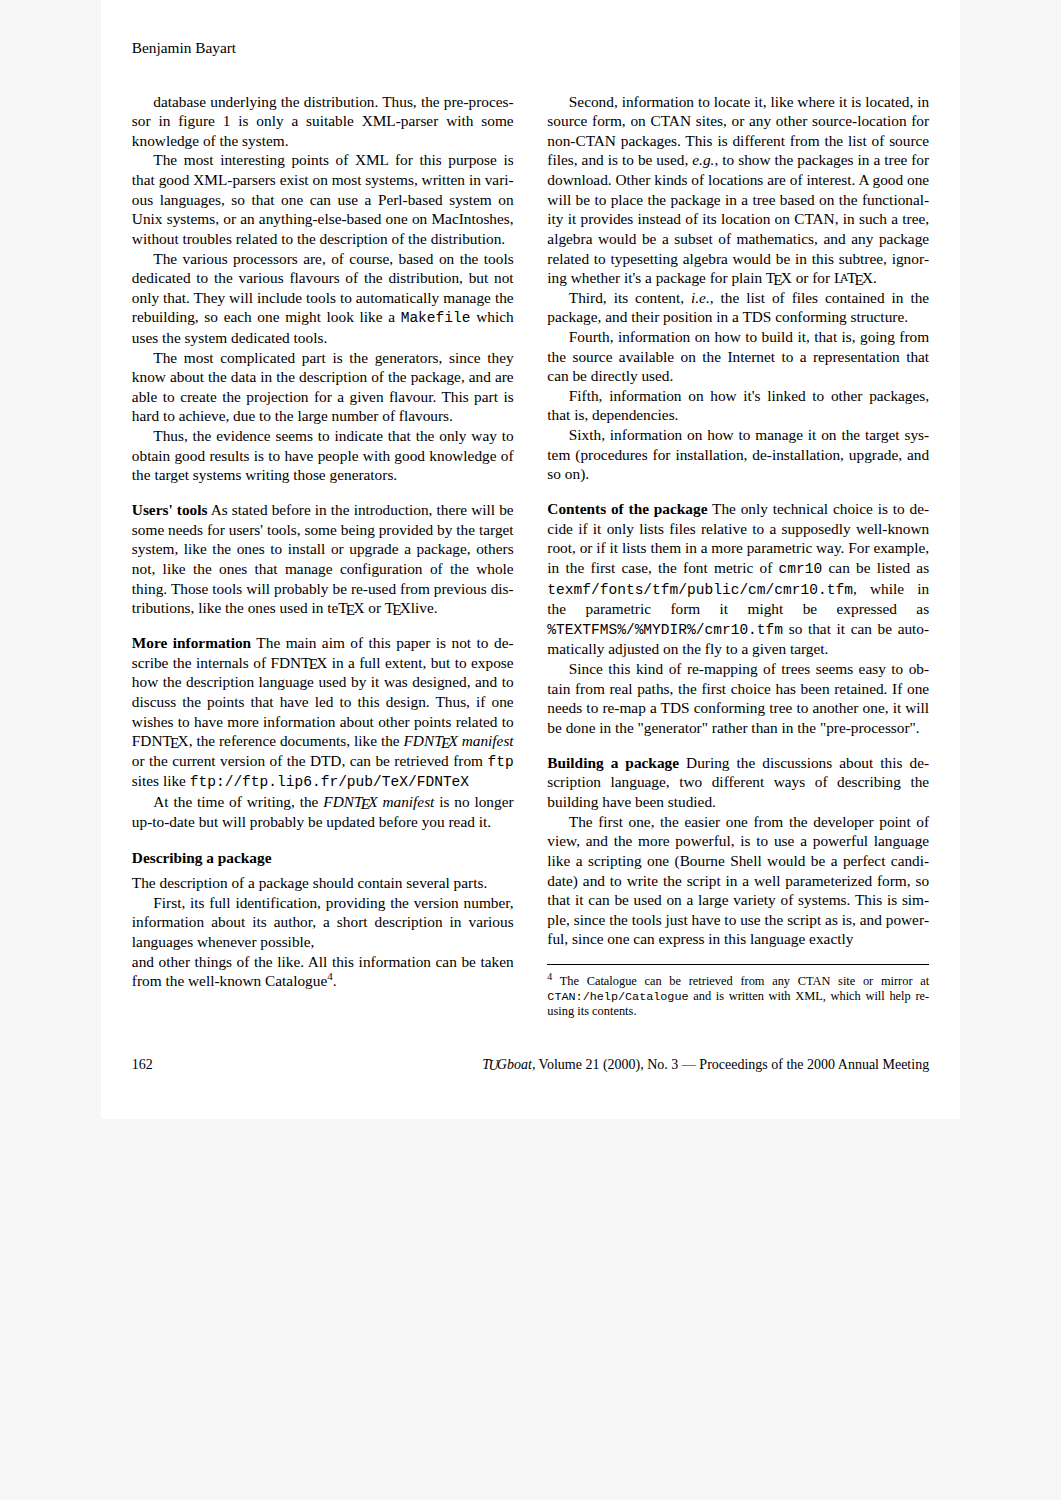Benjamin Bayart
database underlying the distribution. Thus, the pre-processor in figure 1 is only a suitable XML-parser with some knowledge of the system.
The most interesting points of XML for this purpose is that good XML-parsers exist on most systems, written in various languages, so that one can use a Perl-based system on Unix systems, or an anything-else-based one on MacIntoshes, without troubles related to the description of the distribution.
The various processors are, of course, based on the tools dedicated to the various flavours of the distribution, but not only that. They will include tools to automatically manage the rebuilding, so each one might look like a Makefile which uses the system dedicated tools.
The most complicated part is the generators, since they know about the data in the description of the package, and are able to create the projection for a given flavour. This part is hard to achieve, due to the large number of flavours.
Thus, the evidence seems to indicate that the only way to obtain good results is to have people with good knowledge of the target systems writing those generators.
Users' tools As stated before in the introduction, there will be some needs for users' tools, some being provided by the target system, like the ones to install or upgrade a package, others not, like the ones that manage configuration of the whole thing. Those tools will probably be re-used from previous distributions, like the ones used in teTEX or TEXlive.
More information The main aim of this paper is not to describe the internals of FDNTEX in a full extent, but to expose how the description language used by it was designed, and to discuss the points that have led to this design. Thus, if one wishes to have more information about other points related to FDNTEX, the reference documents, like the FDNTEX manifest or the current version of the DTD, can be retrieved from ftp sites like ftp://ftp.lip6.fr/pub/TeX/FDNTeX
At the time of writing, the FDNTEX manifest is no longer up-to-date but will probably be updated before you read it.
Describing a package
The description of a package should contain several parts.
First, its full identification, providing the version number, information about its author, a short description in various languages whenever possible,
and other things of the like. All this information can be taken from the well-known Catalogue4.
Second, information to locate it, like where it is located, in source form, on CTAN sites, or any other source-location for non-CTAN packages. This is different from the list of source files, and is to be used, e.g., to show the packages in a tree for download. Other kinds of locations are of interest. A good one will be to place the package in a tree based on the functionality it provides instead of its location on CTAN, in such a tree, algebra would be a subset of mathematics, and any package related to typesetting algebra would be in this subtree, ignoring whether it's a package for plain TEX or for LATEX.
Third, its content, i.e., the list of files contained in the package, and their position in a TDS conforming structure.
Fourth, information on how to build it, that is, going from the source available on the Internet to a representation that can be directly used.
Fifth, information on how it's linked to other packages, that is, dependencies.
Sixth, information on how to manage it on the target system (procedures for installation, de-installation, upgrade, and so on).
Contents of the package The only technical choice is to decide if it only lists files relative to a supposedly well-known root, or if it lists them in a more parametric way. For example, in the first case, the font metric of cmr10 can be listed as texmf/fonts/tfm/public/cm/cmr10.tfm, while in the parametric form it might be expressed as %TEXTFMS%/%MYDIR%/cmr10.tfm so that it can be automatically adjusted on the fly to a given target.
Since this kind of re-mapping of trees seems easy to obtain from real paths, the first choice has been retained. If one needs to re-map a TDS conforming tree to another one, it will be done in the "generator" rather than in the "pre-processor".
Building a package During the discussions about this description language, two different ways of describing the building have been studied.
The first one, the easier one from the developer point of view, and the more powerful, is to use a powerful language like a scripting one (Bourne Shell would be a perfect candidate) and to write the script in a well parameterized form, so that it can be used on a large variety of systems. This is simple, since the tools just have to use the script as is, and powerful, since one can express in this language exactly
4 The Catalogue can be retrieved from any CTAN site or mirror at CTAN:/help/Catalogue and is written with XML, which will help re-using its contents.
162 TUGboat, Volume 21 (2000), No. 3 — Proceedings of the 2000 Annual Meeting